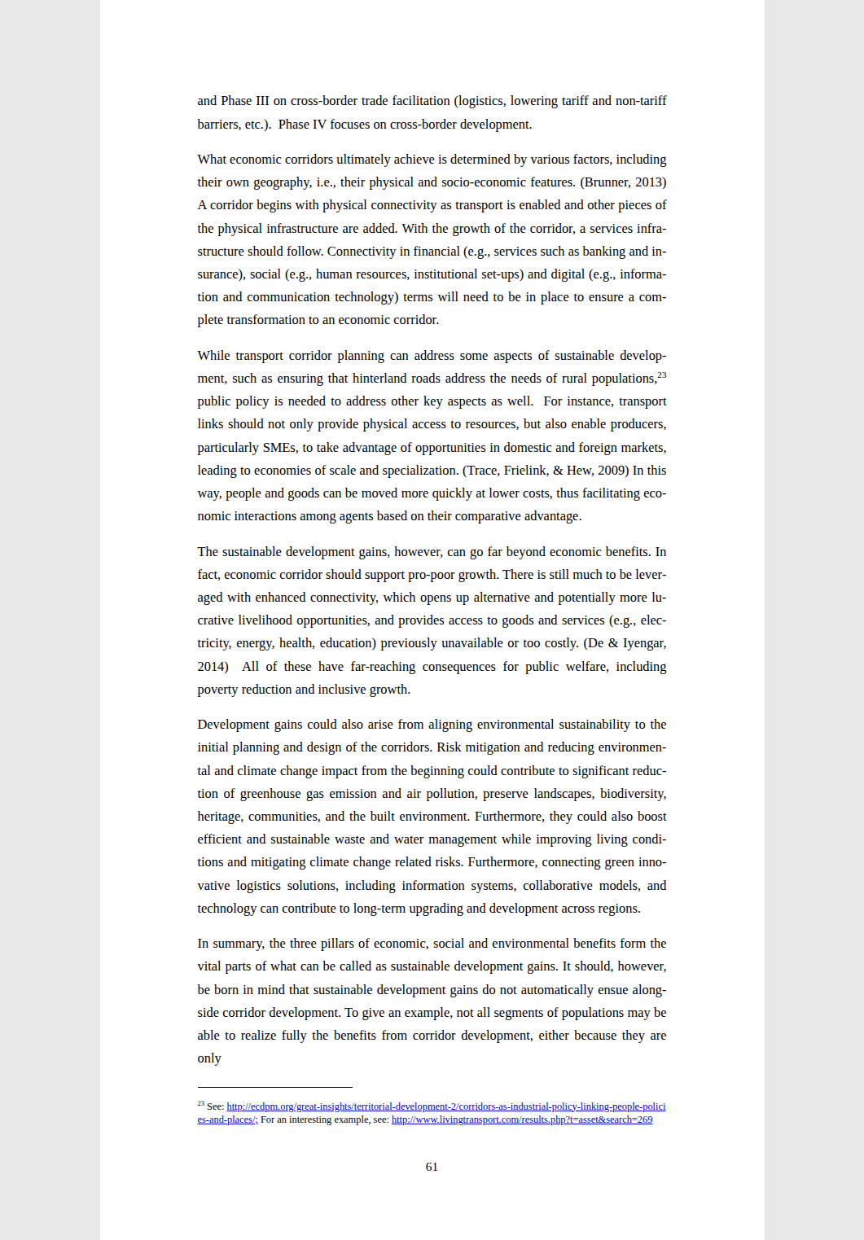and Phase III on cross-border trade facilitation (logistics, lowering tariff and non-tariff barriers, etc.). Phase IV focuses on cross-border development.
What economic corridors ultimately achieve is determined by various factors, including their own geography, i.e., their physical and socio-economic features. (Brunner, 2013) A corridor begins with physical connectivity as transport is enabled and other pieces of the physical infrastructure are added. With the growth of the corridor, a services infrastructure should follow. Connectivity in financial (e.g., services such as banking and insurance), social (e.g., human resources, institutional set-ups) and digital (e.g., information and communication technology) terms will need to be in place to ensure a complete transformation to an economic corridor.
While transport corridor planning can address some aspects of sustainable development, such as ensuring that hinterland roads address the needs of rural populations,23 public policy is needed to address other key aspects as well. For instance, transport links should not only provide physical access to resources, but also enable producers, particularly SMEs, to take advantage of opportunities in domestic and foreign markets, leading to economies of scale and specialization. (Trace, Frielink, & Hew, 2009) In this way, people and goods can be moved more quickly at lower costs, thus facilitating economic interactions among agents based on their comparative advantage.
The sustainable development gains, however, can go far beyond economic benefits. In fact, economic corridor should support pro-poor growth. There is still much to be leveraged with enhanced connectivity, which opens up alternative and potentially more lucrative livelihood opportunities, and provides access to goods and services (e.g., electricity, energy, health, education) previously unavailable or too costly. (De & Iyengar, 2014) All of these have far-reaching consequences for public welfare, including poverty reduction and inclusive growth.
Development gains could also arise from aligning environmental sustainability to the initial planning and design of the corridors. Risk mitigation and reducing environmental and climate change impact from the beginning could contribute to significant reduction of greenhouse gas emission and air pollution, preserve landscapes, biodiversity, heritage, communities, and the built environment. Furthermore, they could also boost efficient and sustainable waste and water management while improving living conditions and mitigating climate change related risks. Furthermore, connecting green innovative logistics solutions, including information systems, collaborative models, and technology can contribute to long-term upgrading and development across regions.
In summary, the three pillars of economic, social and environmental benefits form the vital parts of what can be called as sustainable development gains. It should, however, be born in mind that sustainable development gains do not automatically ensue alongside corridor development. To give an example, not all segments of populations may be able to realize fully the benefits from corridor development, either because they are only
23 See: http://ecdpm.org/great-insights/territorial-development-2/corridors-as-industrial-policy-linking-people-policies-and-places/; For an interesting example, see: http://www.livingtransport.com/results.php?t=asset&search=269
61